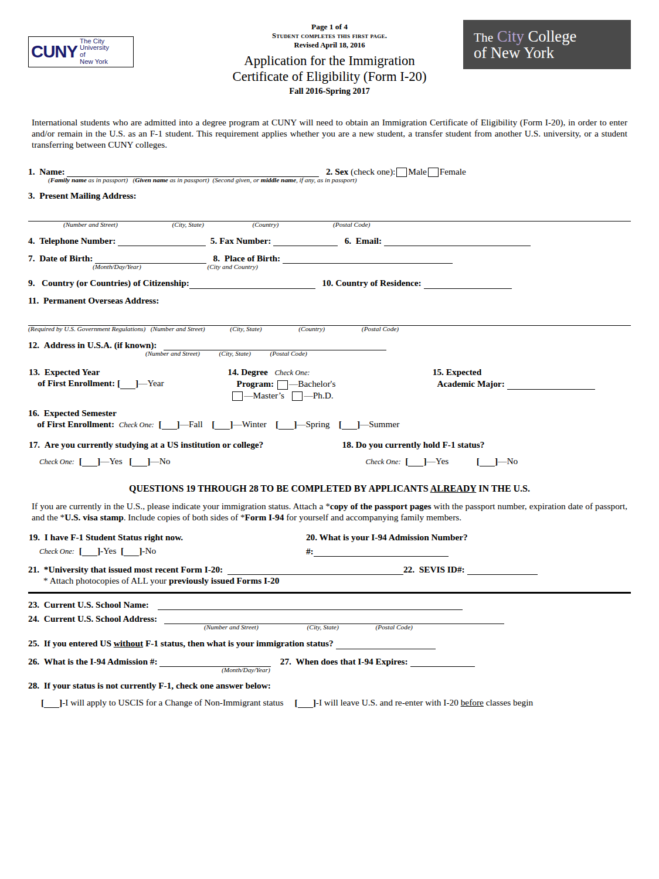CUNY The City
University
of
New York
The City College
of New York
Page 1 of 4
Student completes this first page.
Revised April 18, 2016
Application for the Immigration
Certificate of Eligibility (Form I-20)
Fall 2016-Spring 2017
International students who are admitted into a degree program at CUNY will need to obtain an Immigration Certificate of Eligibility (Form I-20), in order to enter and/or remain in the U.S. as an F-1 student. This requirement applies whether you are a new student, a transfer student from another U.S. university, or a student transferring between CUNY colleges.
1. Name: 2. Sex (check one): Male Female
(Family name as in passport) (Given name as in passport) (Second given, or middle name, if any, as in passport)
3. Present Mailing Address:
(Number and Street) (City, State) (Country) (Postal Code)
4. Telephone Number: 5. Fax Number: 6. Email:
7. Date of Birth: 8. Place of Birth:
(Month/Day/Year) (City and Country)
9. Country (or Countries) of Citizenship: 10. Country of Residence:
11. Permanent Overseas Address:
(Required by U.S. Government Regulations) (Number and Street) (City, State) (Country) (Postal Code)
12. Address in U.S.A. (if known):
(Number and Street) (City, State) (Postal Code)
| 13. Expected Year of First Enrollment: [ ] —Year | 14. Degree Check One: Program: —Bachelor's —Master’s —Ph.D. | 15. Expected Academic Major: |
16. Expected Semester
of First Enrollment: Check One: [ ]—Fall [ ]—Winter [ ]—Spring [ ]—Summer
| 17. Are you currently studying at a US institution or college? | 18. Do you currently hold F-1 status? |
| Check One: [ ] —Yes [ ] —No | Check One: [ ] —Yes [ ] —No |
QUESTIONS 19 THROUGH 28 TO BE COMPLETED BY APPLICANTS ALREADY IN THE U.S.
If you are currently in the U.S., please indicate your immigration status. Attach a *copy of the passport pages with the passport number, expiration date of passport, and the *U.S. visa stamp. Include copies of both sides of *Form I-94 for yourself and accompanying family members.
| 19. I have F-1 Student Status right now. | 20. What is your I-94 Admission Number? |
| Check One: [ ] -Yes [ ] -No | #: |
21. *University that issued most recent Form I-20: 22. SEVIS ID#:
* Attach photocopies of ALL your previously issued Forms I-20
23. Current U.S. School Name:
24. Current U.S. School Address:
(Number and Street) (City, State) (Postal Code)
25. If you entered US without F-1 status, then what is your immigration status?
26. What is the I-94 Admission #: 27. When does that I-94 Expires:
(Month/Day/Year)
28. If your status is not currently F-1, check one answer below:
[ ]-I will apply to USCIS for a Change of Non-Immigrant status [ ]-I will leave U.S. and re-enter with I-20 before classes begin